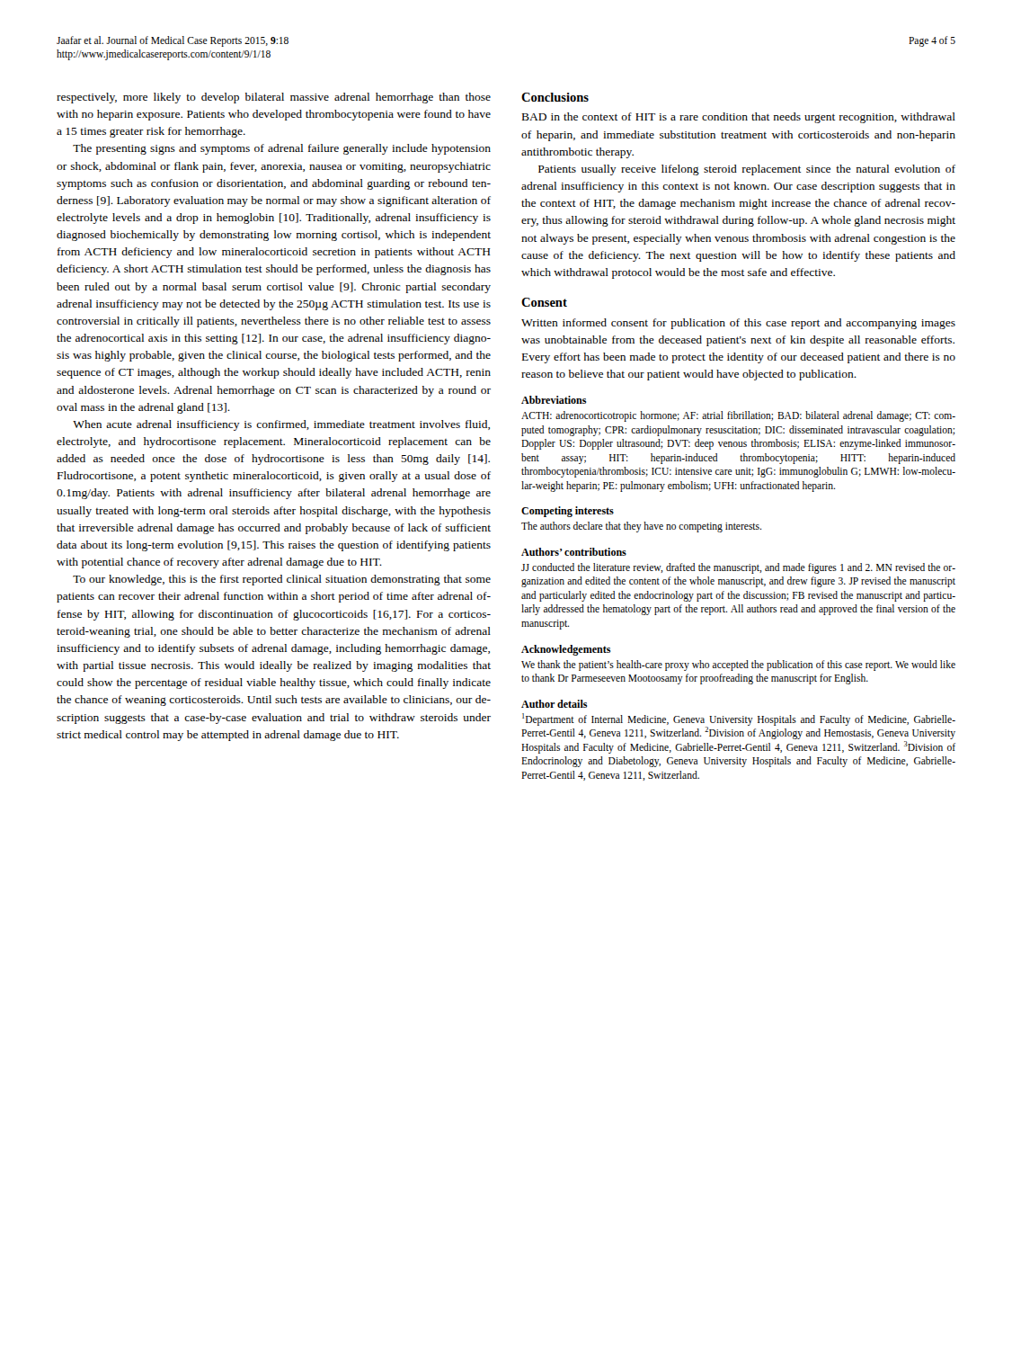Jaafar et al. Journal of Medical Case Reports 2015, 9:18
http://www.jmedicalcasereports.com/content/9/1/18
Page 4 of 5
respectively, more likely to develop bilateral massive adrenal hemorrhage than those with no heparin exposure. Patients who developed thrombocytopenia were found to have a 15 times greater risk for hemorrhage.
The presenting signs and symptoms of adrenal failure generally include hypotension or shock, abdominal or flank pain, fever, anorexia, nausea or vomiting, neuropsychiatric symptoms such as confusion or disorientation, and abdominal guarding or rebound tenderness [9]. Laboratory evaluation may be normal or may show a significant alteration of electrolyte levels and a drop in hemoglobin [10]. Traditionally, adrenal insufficiency is diagnosed biochemically by demonstrating low morning cortisol, which is independent from ACTH deficiency and low mineralocorticoid secretion in patients without ACTH deficiency. A short ACTH stimulation test should be performed, unless the diagnosis has been ruled out by a normal basal serum cortisol value [9]. Chronic partial secondary adrenal insufficiency may not be detected by the 250µg ACTH stimulation test. Its use is controversial in critically ill patients, nevertheless there is no other reliable test to assess the adrenocortical axis in this setting [12]. In our case, the adrenal insufficiency diagnosis was highly probable, given the clinical course, the biological tests performed, and the sequence of CT images, although the workup should ideally have included ACTH, renin and aldosterone levels. Adrenal hemorrhage on CT scan is characterized by a round or oval mass in the adrenal gland [13].
When acute adrenal insufficiency is confirmed, immediate treatment involves fluid, electrolyte, and hydrocortisone replacement. Mineralocorticoid replacement can be added as needed once the dose of hydrocortisone is less than 50mg daily [14]. Fludrocortisone, a potent synthetic mineralocorticoid, is given orally at a usual dose of 0.1mg/day. Patients with adrenal insufficiency after bilateral adrenal hemorrhage are usually treated with long-term oral steroids after hospital discharge, with the hypothesis that irreversible adrenal damage has occurred and probably because of lack of sufficient data about its long-term evolution [9,15]. This raises the question of identifying patients with potential chance of recovery after adrenal damage due to HIT.
To our knowledge, this is the first reported clinical situation demonstrating that some patients can recover their adrenal function within a short period of time after adrenal offense by HIT, allowing for discontinuation of glucocorticoids [16,17]. For a corticosteroid-weaning trial, one should be able to better characterize the mechanism of adrenal insufficiency and to identify subsets of adrenal damage, including hemorrhagic damage, with partial tissue necrosis. This would ideally be realized by imaging modalities that could show the percentage of residual viable healthy tissue, which could finally indicate the chance of weaning corticosteroids. Until such tests are available to clinicians, our description suggests that a case-by-case evaluation and trial to withdraw steroids under strict medical control may be attempted in adrenal damage due to HIT.
Conclusions
BAD in the context of HIT is a rare condition that needs urgent recognition, withdrawal of heparin, and immediate substitution treatment with corticosteroids and non-heparin antithrombotic therapy.
Patients usually receive lifelong steroid replacement since the natural evolution of adrenal insufficiency in this context is not known. Our case description suggests that in the context of HIT, the damage mechanism might increase the chance of adrenal recovery, thus allowing for steroid withdrawal during follow-up. A whole gland necrosis might not always be present, especially when venous thrombosis with adrenal congestion is the cause of the deficiency. The next question will be how to identify these patients and which withdrawal protocol would be the most safe and effective.
Consent
Written informed consent for publication of this case report and accompanying images was unobtainable from the deceased patient's next of kin despite all reasonable efforts. Every effort has been made to protect the identity of our deceased patient and there is no reason to believe that our patient would have objected to publication.
Abbreviations
ACTH: adrenocorticotropic hormone; AF: atrial fibrillation; BAD: bilateral adrenal damage; CT: computed tomography; CPR: cardiopulmonary resuscitation; DIC: disseminated intravascular coagulation; Doppler US: Doppler ultrasound; DVT: deep venous thrombosis; ELISA: enzyme-linked immunosorbent assay; HIT: heparin-induced thrombocytopenia; HITT: heparin-induced thrombocytopenia/thrombosis; ICU: intensive care unit; IgG: immunoglobulin G; LMWH: low-molecular-weight heparin; PE: pulmonary embolism; UFH: unfractionated heparin.
Competing interests
The authors declare that they have no competing interests.
Authors’ contributions
JJ conducted the literature review, drafted the manuscript, and made figures 1 and 2. MN revised the organization and edited the content of the whole manuscript, and drew figure 3. JP revised the manuscript and particularly edited the endocrinology part of the discussion; FB revised the manuscript and particularly addressed the hematology part of the report. All authors read and approved the final version of the manuscript.
Acknowledgements
We thank the patient’s health-care proxy who accepted the publication of this case report. We would like to thank Dr Parmeseeven Mootoosamy for proofreading the manuscript for English.
Author details
1Department of Internal Medicine, Geneva University Hospitals and Faculty of Medicine, Gabrielle-Perret-Gentil 4, Geneva 1211, Switzerland. 2Division of Angiology and Hemostasis, Geneva University Hospitals and Faculty of Medicine, Gabrielle-Perret-Gentil 4, Geneva 1211, Switzerland. 3Division of Endocrinology and Diabetology, Geneva University Hospitals and Faculty of Medicine, Gabrielle-Perret-Gentil 4, Geneva 1211, Switzerland.